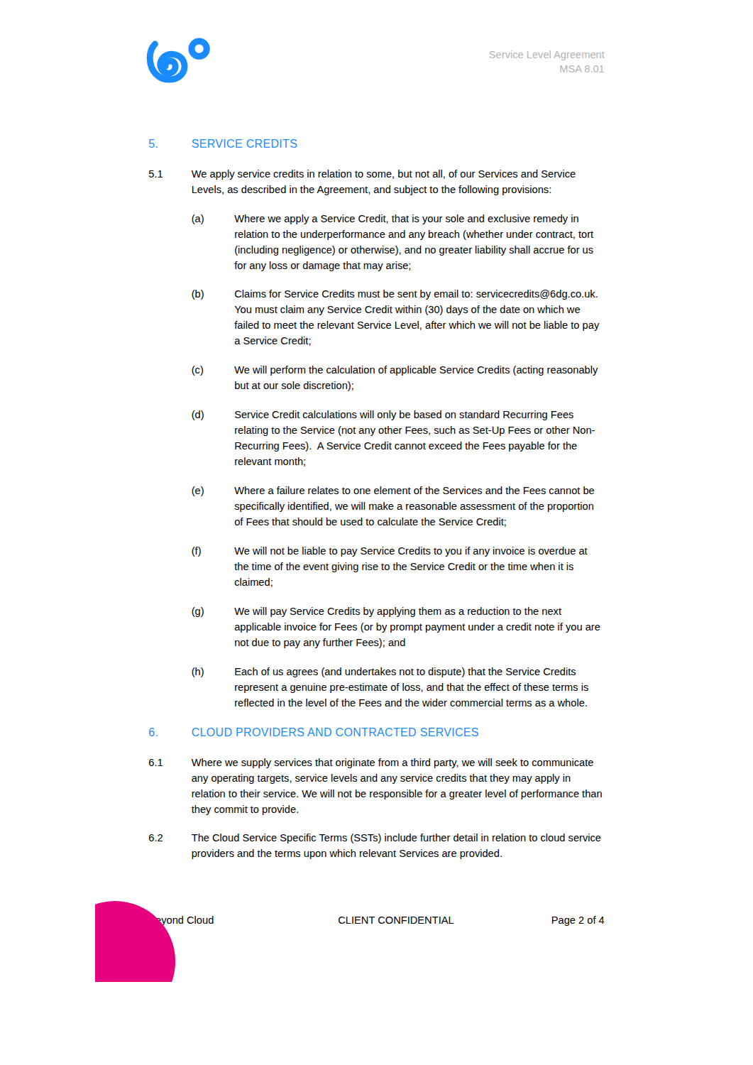Service Level Agreement
MSA 8.01
5. SERVICE CREDITS
5.1 We apply service credits in relation to some, but not all, of our Services and Service Levels, as described in the Agreement, and subject to the following provisions:
(a) Where we apply a Service Credit, that is your sole and exclusive remedy in relation to the underperformance and any breach (whether under contract, tort (including negligence) or otherwise), and no greater liability shall accrue for us for any loss or damage that may arise;
(b) Claims for Service Credits must be sent by email to: servicecredits@6dg.co.uk. You must claim any Service Credit within (30) days of the date on which we failed to meet the relevant Service Level, after which we will not be liable to pay a Service Credit;
(c) We will perform the calculation of applicable Service Credits (acting reasonably but at our sole discretion);
(d) Service Credit calculations will only be based on standard Recurring Fees relating to the Service (not any other Fees, such as Set-Up Fees or other Non-Recurring Fees). A Service Credit cannot exceed the Fees payable for the relevant month;
(e) Where a failure relates to one element of the Services and the Fees cannot be specifically identified, we will make a reasonable assessment of the proportion of Fees that should be used to calculate the Service Credit;
(f) We will not be liable to pay Service Credits to you if any invoice is overdue at the time of the event giving rise to the Service Credit or the time when it is claimed;
(g) We will pay Service Credits by applying them as a reduction to the next applicable invoice for Fees (or by prompt payment under a credit note if you are not due to pay any further Fees); and
(h) Each of us agrees (and undertakes not to dispute) that the Service Credits represent a genuine pre-estimate of loss, and that the effect of these terms is reflected in the level of the Fees and the wider commercial terms as a whole.
6. CLOUD PROVIDERS AND CONTRACTED SERVICES
6.1 Where we supply services that originate from a third party, we will seek to communicate any operating targets, service levels and any service credits that they may apply in relation to their service. We will not be responsible for a greater level of performance than they commit to provide.
6.2 The Cloud Service Specific Terms (SSTs) include further detail in relation to cloud service providers and the terms upon which relevant Services are provided.
Beyond Cloud
CLIENT CONFIDENTIAL
Page 2 of 4